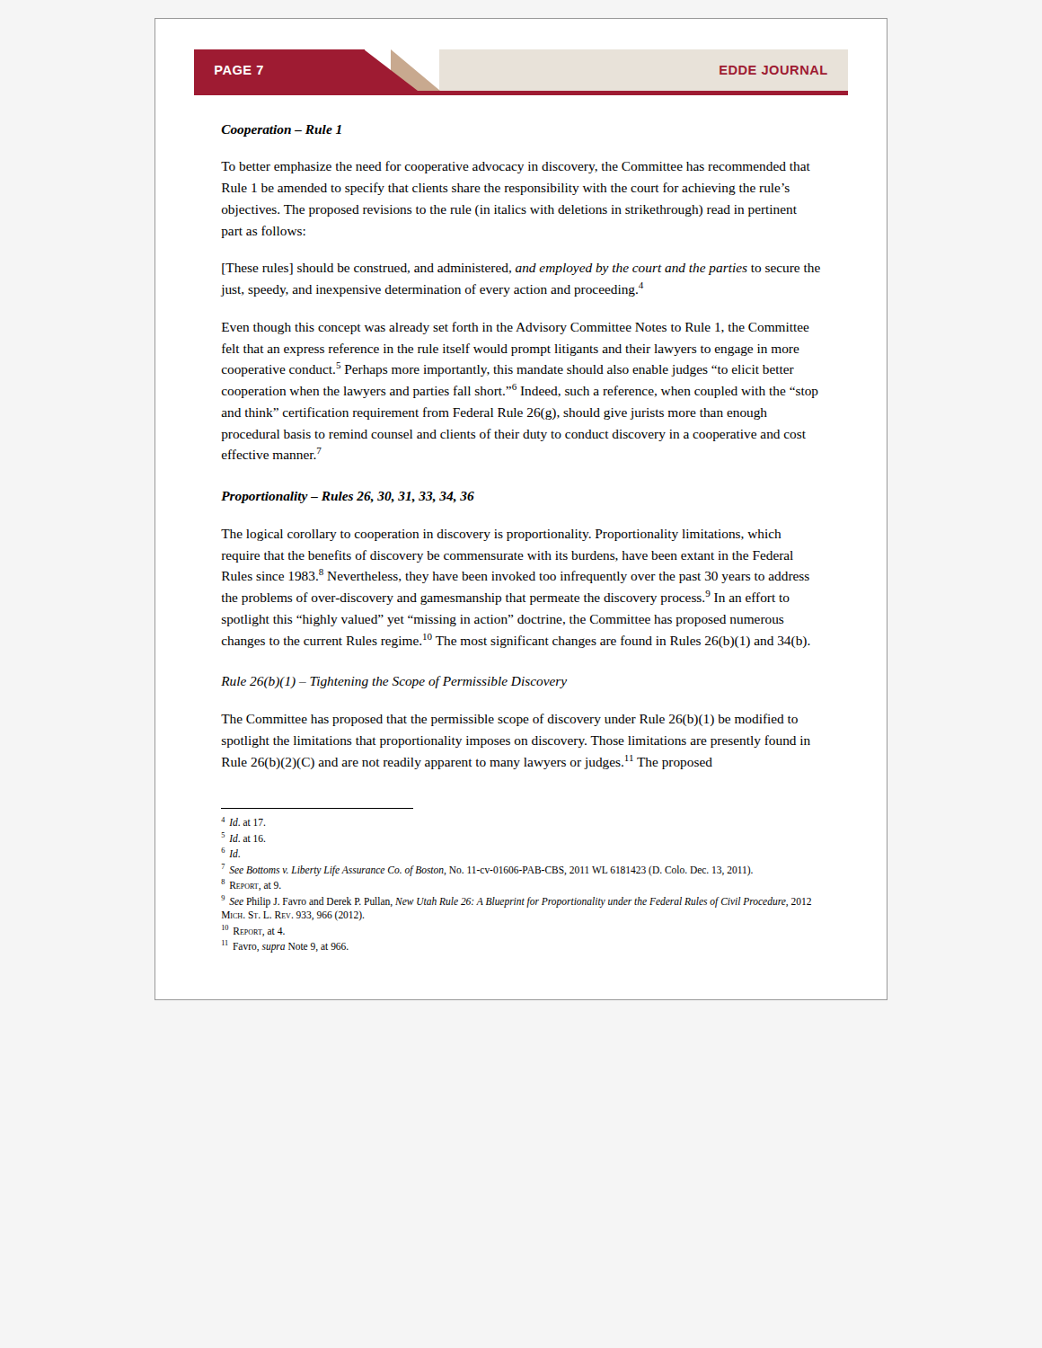PAGE 7
EDDE JOURNAL
Cooperation – Rule 1
To better emphasize the need for cooperative advocacy in discovery, the Committee has recommended that Rule 1 be amended to specify that clients share the responsibility with the court for achieving the rule’s objectives. The proposed revisions to the rule (in italics with deletions in strikethrough) read in pertinent part as follows:
[These rules] should be construed, and administered, and employed by the court and the parties to secure the just, speedy, and inexpensive determination of every action and proceeding.4
Even though this concept was already set forth in the Advisory Committee Notes to Rule 1, the Committee felt that an express reference in the rule itself would prompt litigants and their lawyers to engage in more cooperative conduct.5 Perhaps more importantly, this mandate should also enable judges “to elicit better cooperation when the lawyers and parties fall short.”6 Indeed, such a reference, when coupled with the “stop and think” certification requirement from Federal Rule 26(g), should give jurists more than enough procedural basis to remind counsel and clients of their duty to conduct discovery in a cooperative and cost effective manner.7
Proportionality – Rules 26, 30, 31, 33, 34, 36
The logical corollary to cooperation in discovery is proportionality. Proportionality limitations, which require that the benefits of discovery be commensurate with its burdens, have been extant in the Federal Rules since 1983.8 Nevertheless, they have been invoked too infrequently over the past 30 years to address the problems of over-discovery and gamesmanship that permeate the discovery process.9 In an effort to spotlight this “highly valued” yet “missing in action” doctrine, the Committee has proposed numerous changes to the current Rules regime.10 The most significant changes are found in Rules 26(b)(1) and 34(b).
Rule 26(b)(1) – Tightening the Scope of Permissible Discovery
The Committee has proposed that the permissible scope of discovery under Rule 26(b)(1) be modified to spotlight the limitations that proportionality imposes on discovery. Those limitations are presently found in Rule 26(b)(2)(C) and are not readily apparent to many lawyers or judges.11 The proposed
4 Id. at 17.
5 Id. at 16.
6 Id.
7 See Bottoms v. Liberty Life Assurance Co. of Boston, No. 11-cv-01606-PAB-CBS, 2011 WL 6181423 (D. Colo. Dec. 13, 2011).
8 Report, at 9.
9 See Philip J. Favro and Derek P. Pullan, New Utah Rule 26: A Blueprint for Proportionality under the Federal Rules of Civil Procedure, 2012 Mich. St. L. Rev. 933, 966 (2012).
10 Report, at 4.
11 Favro, supra Note 9, at 966.